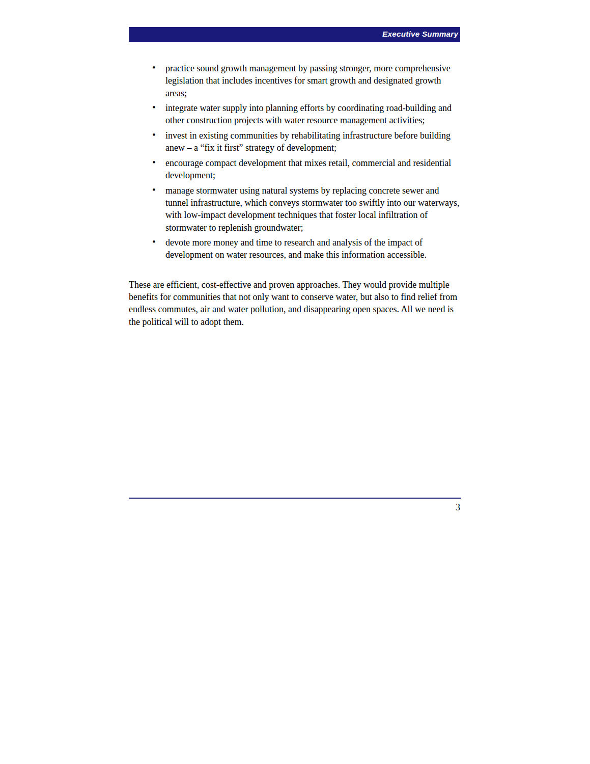Executive Summary
practice sound growth management by passing stronger, more comprehensive legislation that includes incentives for smart growth and designated growth areas;
integrate water supply into planning efforts by coordinating road-building and other construction projects with water resource management activities;
invest in existing communities by rehabilitating infrastructure before building anew – a “fix it first” strategy of development;
encourage compact development that mixes retail, commercial and residential development;
manage stormwater using natural systems by replacing concrete sewer and tunnel infrastructure, which conveys stormwater too swiftly into our waterways, with low-impact development techniques that foster local infiltration of stormwater to replenish groundwater;
devote more money and time to research and analysis of the impact of development on water resources, and make this information accessible.
These are efficient, cost-effective and proven approaches. They would provide multiple benefits for communities that not only want to conserve water, but also to find relief from endless commutes, air and water pollution, and disappearing open spaces. All we need is the political will to adopt them.
3